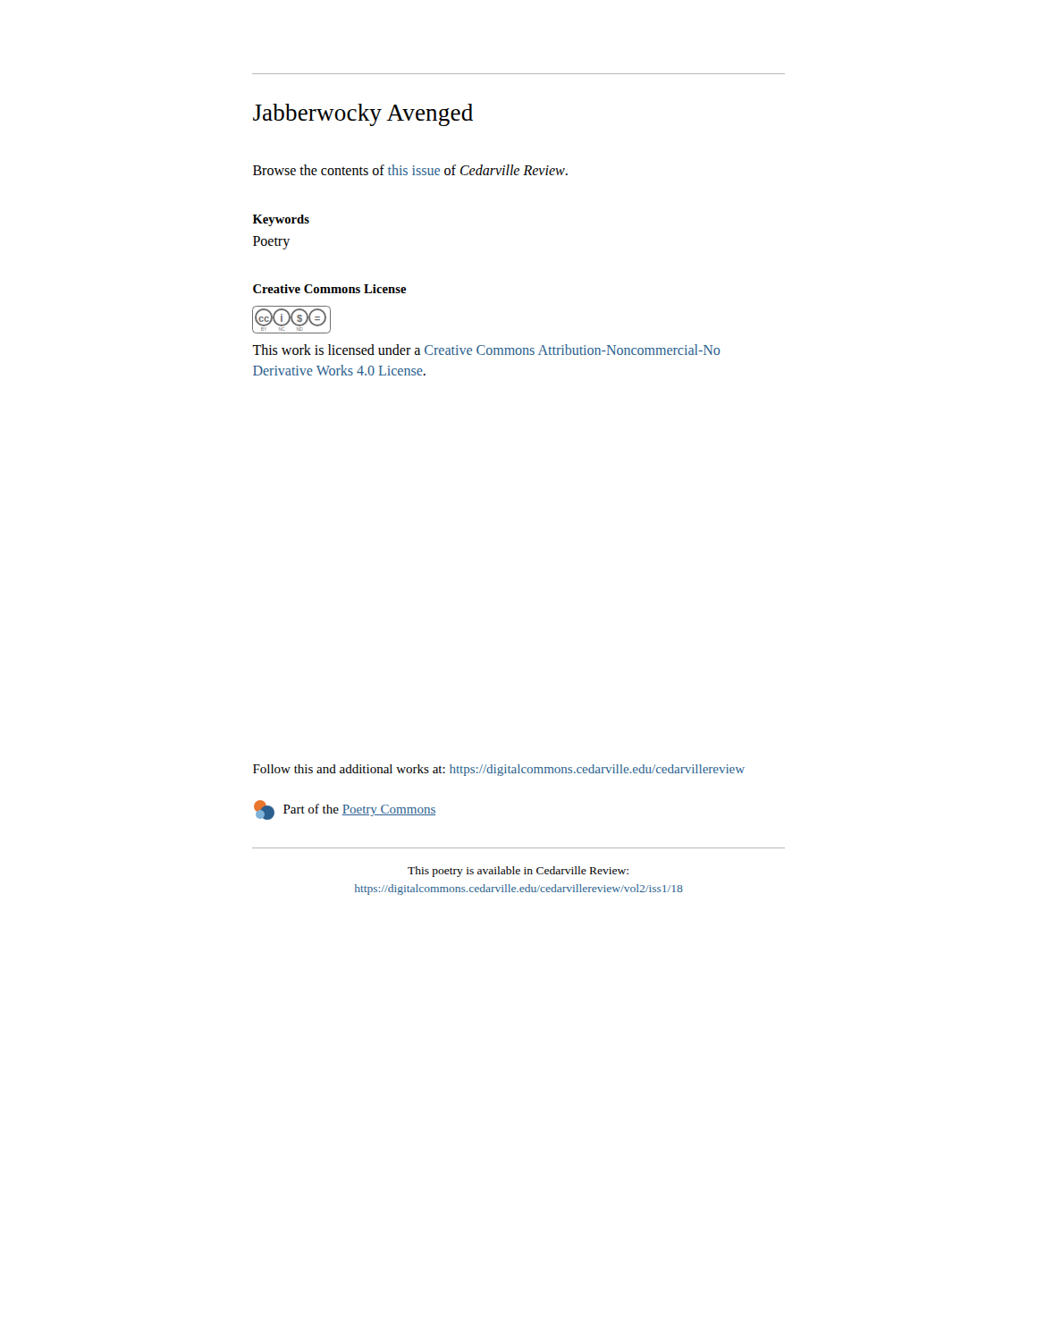Jabberwocky Avenged
Browse the contents of this issue of Cedarville Review.
Keywords
Poetry
Creative Commons License
cc i $ = BY NC ND
This work is licensed under a Creative Commons Attribution-Noncommercial-No Derivative Works 4.0 License.
Follow this and additional works at: https://digitalcommons.cedarville.edu/cedarvillereview
Part of the Poetry Commons
This poetry is available in Cedarville Review: https://digitalcommons.cedarville.edu/cedarvillereview/vol2/iss1/18